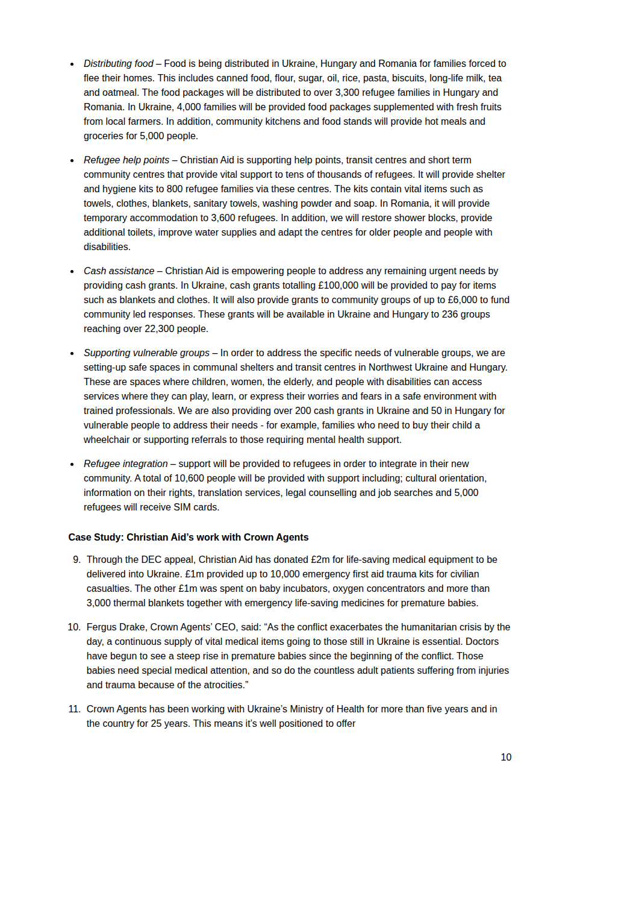Distributing food – Food is being distributed in Ukraine, Hungary and Romania for families forced to flee their homes. This includes canned food, flour, sugar, oil, rice, pasta, biscuits, long-life milk, tea and oatmeal. The food packages will be distributed to over 3,300 refugee families in Hungary and Romania. In Ukraine, 4,000 families will be provided food packages supplemented with fresh fruits from local farmers. In addition, community kitchens and food stands will provide hot meals and groceries for 5,000 people.
Refugee help points – Christian Aid is supporting help points, transit centres and short term community centres that provide vital support to tens of thousands of refugees. It will provide shelter and hygiene kits to 800 refugee families via these centres. The kits contain vital items such as towels, clothes, blankets, sanitary towels, washing powder and soap. In Romania, it will provide temporary accommodation to 3,600 refugees. In addition, we will restore shower blocks, provide additional toilets, improve water supplies and adapt the centres for older people and people with disabilities.
Cash assistance – Christian Aid is empowering people to address any remaining urgent needs by providing cash grants. In Ukraine, cash grants totalling £100,000 will be provided to pay for items such as blankets and clothes. It will also provide grants to community groups of up to £6,000 to fund community led responses. These grants will be available in Ukraine and Hungary to 236 groups reaching over 22,300 people.
Supporting vulnerable groups – In order to address the specific needs of vulnerable groups, we are setting-up safe spaces in communal shelters and transit centres in Northwest Ukraine and Hungary. These are spaces where children, women, the elderly, and people with disabilities can access services where they can play, learn, or express their worries and fears in a safe environment with trained professionals. We are also providing over 200 cash grants in Ukraine and 50 in Hungary for vulnerable people to address their needs - for example, families who need to buy their child a wheelchair or supporting referrals to those requiring mental health support.
Refugee integration – support will be provided to refugees in order to integrate in their new community. A total of 10,600 people will be provided with support including; cultural orientation, information on their rights, translation services, legal counselling and job searches and 5,000 refugees will receive SIM cards.
Case Study: Christian Aid’s work with Crown Agents
Through the DEC appeal, Christian Aid has donated £2m for life-saving medical equipment to be delivered into Ukraine. £1m provided up to 10,000 emergency first aid trauma kits for civilian casualties. The other £1m was spent on baby incubators, oxygen concentrators and more than 3,000 thermal blankets together with emergency life-saving medicines for premature babies.
Fergus Drake, Crown Agents’ CEO, said: “As the conflict exacerbates the humanitarian crisis by the day, a continuous supply of vital medical items going to those still in Ukraine is essential. Doctors have begun to see a steep rise in premature babies since the beginning of the conflict. Those babies need special medical attention, and so do the countless adult patients suffering from injuries and trauma because of the atrocities.”
Crown Agents has been working with Ukraine’s Ministry of Health for more than five years and in the country for 25 years. This means it’s well positioned to offer
10